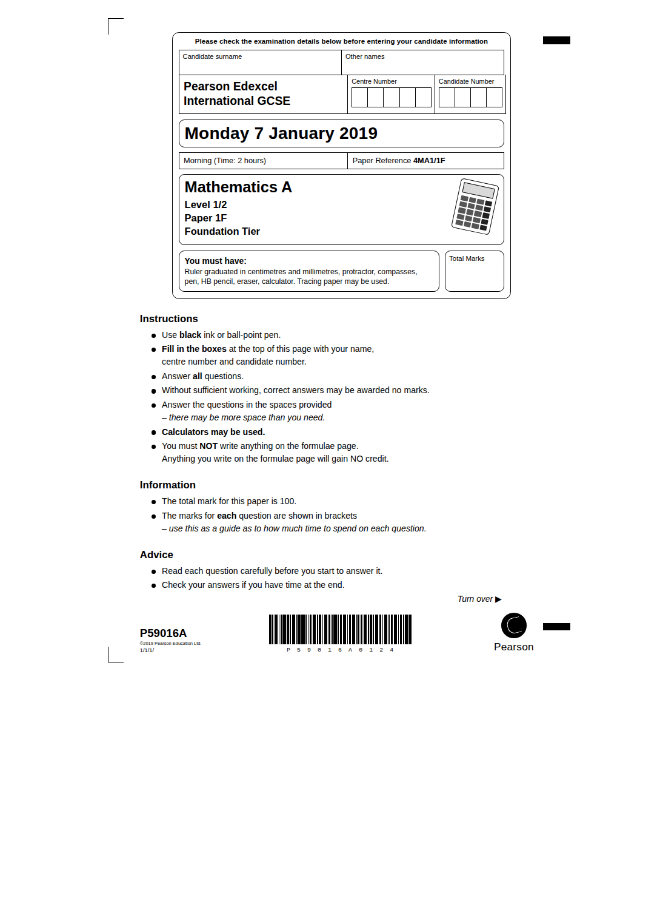Please check the examination details below before entering your candidate information
| Candidate surname | Other names |
Pearson Edexcel
International GCSE
Centre Number
Candidate Number
Monday 7 January 2019
Morning (Time: 2 hours)
Paper Reference 4MA1/1F
Mathematics A
Level 1/2
Paper 1F
Foundation Tier
You must have:
Ruler graduated in centimetres and millimetres, protractor, compasses,
pen, HB pencil, eraser, calculator. Tracing paper may be used.
Total Marks
Instructions
Use black ink or ball-point pen.
Fill in the boxes at the top of this page with your name,
centre number and candidate number.
Answer all questions.
Without sufficient working, correct answers may be awarded no marks.
Answer the questions in the spaces provided
– there may be more space than you need.
Calculators may be used.
You must NOT write anything on the formulae page.
Anything you write on the formulae page will gain NO credit.
Information
The total mark for this paper is 100.
The marks for each question are shown in brackets
– use this as a guide as to how much time to spend on each question.
Advice
Read each question carefully before you start to answer it.
Check your answers if you have time at the end.
Turn over ▶
P59016A ©2019 Pearson Education Ltd. 1/1/1/
P 5 9 0 1 6 A 0 1 2 4
Pearson